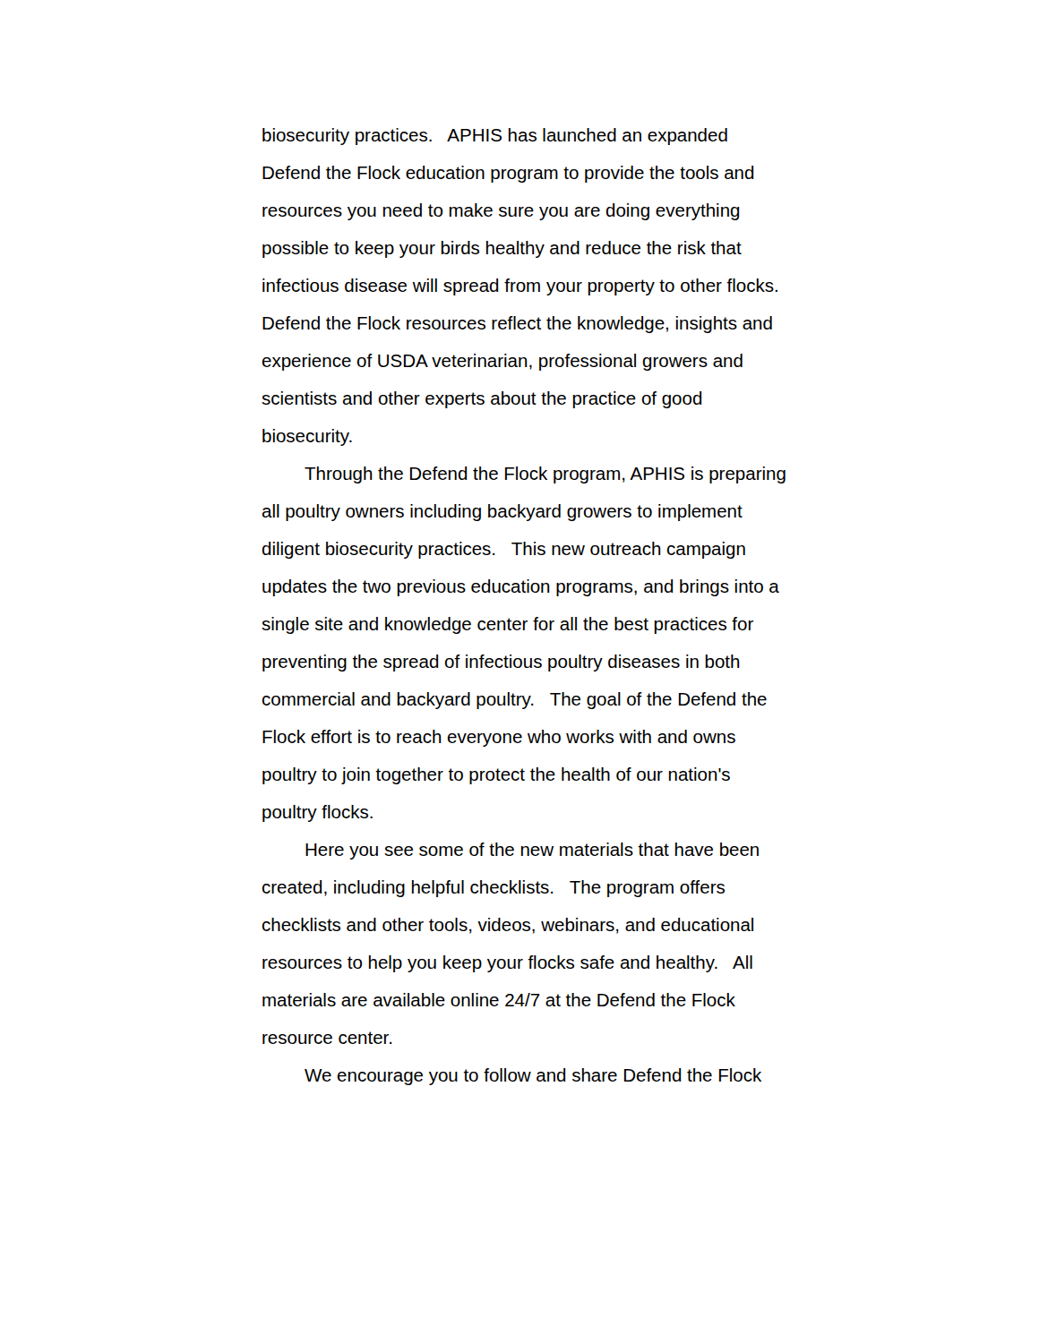biosecurity practices. APHIS has launched an expanded Defend the Flock education program to provide the tools and resources you need to make sure you are doing everything possible to keep your birds healthy and reduce the risk that infectious disease will spread from your property to other flocks. Defend the Flock resources reflect the knowledge, insights and experience of USDA veterinarian, professional growers and scientists and other experts about the practice of good biosecurity.
Through the Defend the Flock program, APHIS is preparing all poultry owners including backyard growers to implement diligent biosecurity practices. This new outreach campaign updates the two previous education programs, and brings into a single site and knowledge center for all the best practices for preventing the spread of infectious poultry diseases in both commercial and backyard poultry. The goal of the Defend the Flock effort is to reach everyone who works with and owns poultry to join together to protect the health of our nation's poultry flocks.
Here you see some of the new materials that have been created, including helpful checklists. The program offers checklists and other tools, videos, webinars, and educational resources to help you keep your flocks safe and healthy. All materials are available online 24/7 at the Defend the Flock resource center.
We encourage you to follow and share Defend the Flock